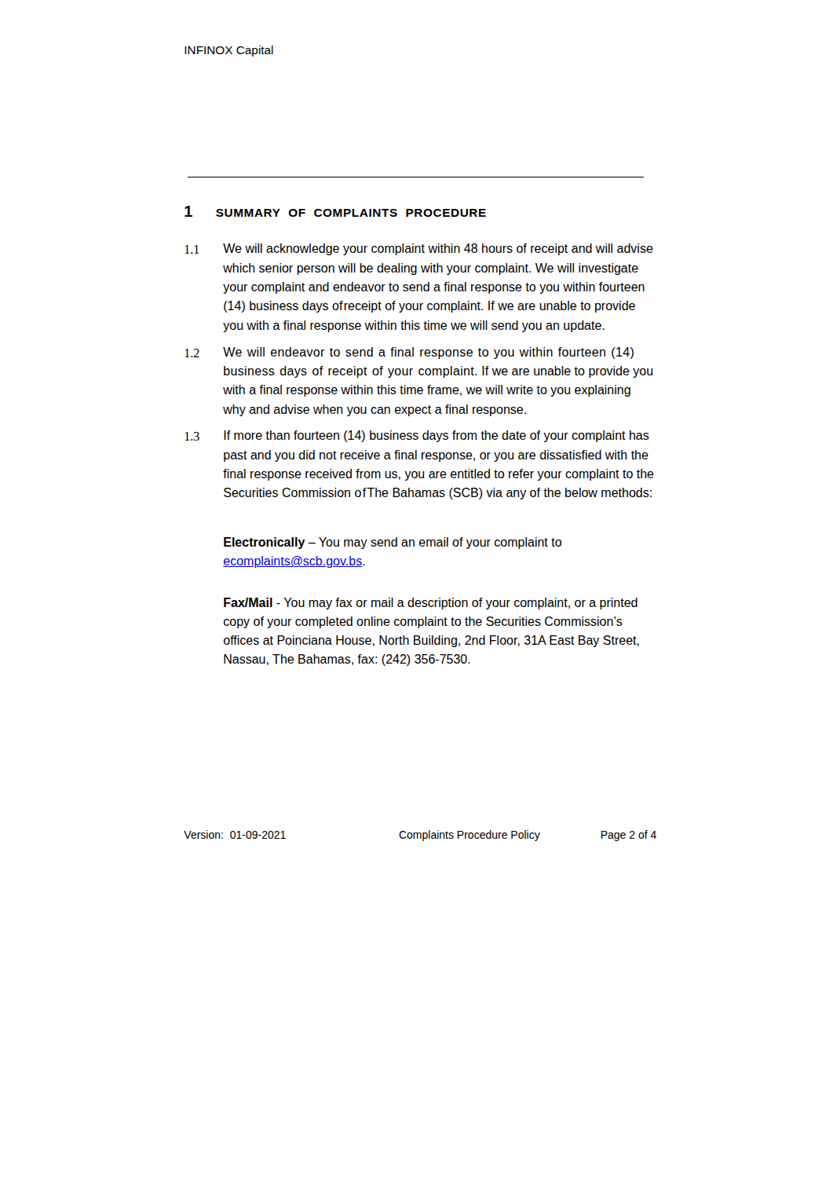INFINOX Capital
1 SUMMARY OF COMPLAINTS PROCEDURE
1.1
We will acknowledge your complaint within 48 hours of receipt and will advise which senior person will be dealing with your complaint. We will investigate your complaint and endeavor to send a final response to you within fourteen (14) business days of receipt of your complaint. If we are unable to provide you with a final response within this time we will send you an update.
1.2
We will endeavor to send a final response to you within fourteen (14) business days of receipt of your complaint. If we are unable to provide you with a final response within this time frame, we will write to you explaining why and advise when you can expect a final response.
1.3
If more than fourteen (14) business days from the date of your complaint has past and you did not receive a final response, or you are dissatisfied with the final response received from us, you are entitled to refer your complaint to the Securities Commission o f The Bahamas (SCB) via any of the below methods:
Electronically – You may send an email of your complaint to ecomplaints@scb.gov.bs.
Fax/Mail - You may fax or mail a description of your complaint, or a printed copy of your completed online complaint to the Securities Commission’s offices at Poinciana House, North Building, 2nd Floor, 31A East Bay Street, Nassau, The Bahamas, fax: (242) 356-7530.
Version: 01-09-2021
Complaints Procedure Policy
Page 2 of 4